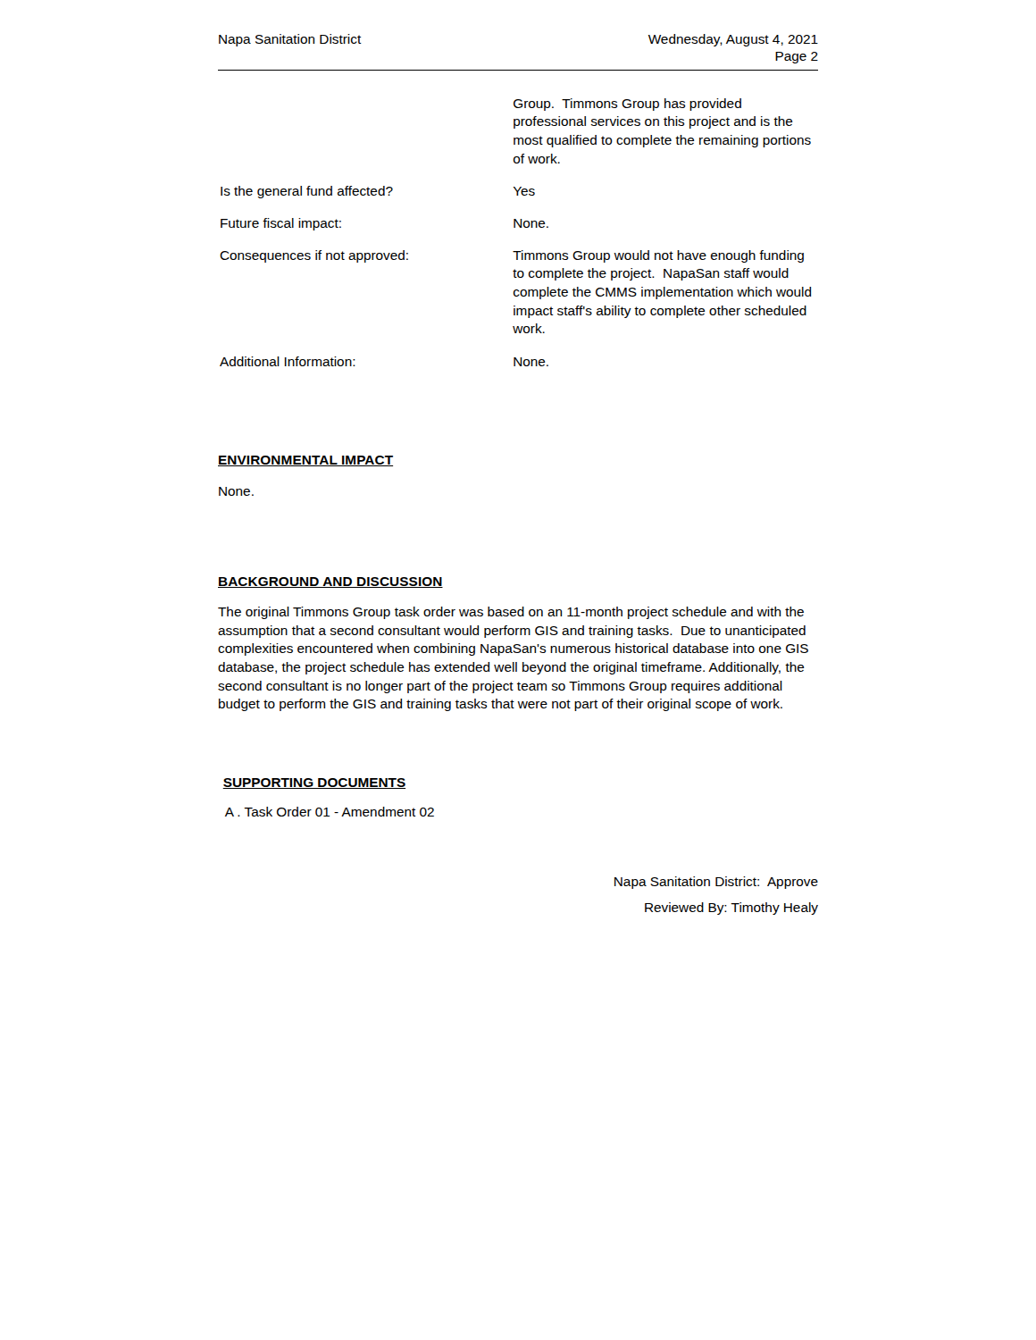Napa Sanitation District
Wednesday, August 4, 2021
Page 2
| | Group. Timmons Group has provided professional services on this project and is the most qualified to complete the remaining portions of work. |
| Is the general fund affected? | Yes |
| Future fiscal impact: | None. |
| Consequences if not approved: | Timmons Group would not have enough funding to complete the project. NapaSan staff would complete the CMMS implementation which would impact staff's ability to complete other scheduled work. |
| Additional Information: | None. |
ENVIRONMENTAL IMPACT
None.
BACKGROUND AND DISCUSSION
The original Timmons Group task order was based on an 11-month project schedule and with the assumption that a second consultant would perform GIS and training tasks. Due to unanticipated complexities encountered when combining NapaSan's numerous historical database into one GIS database, the project schedule has extended well beyond the original timeframe. Additionally, the second consultant is no longer part of the project team so Timmons Group requires additional budget to perform the GIS and training tasks that were not part of their original scope of work.
SUPPORTING DOCUMENTS
A . Task Order 01 - Amendment 02
Napa Sanitation District: Approve Reviewed By: Timothy Healy